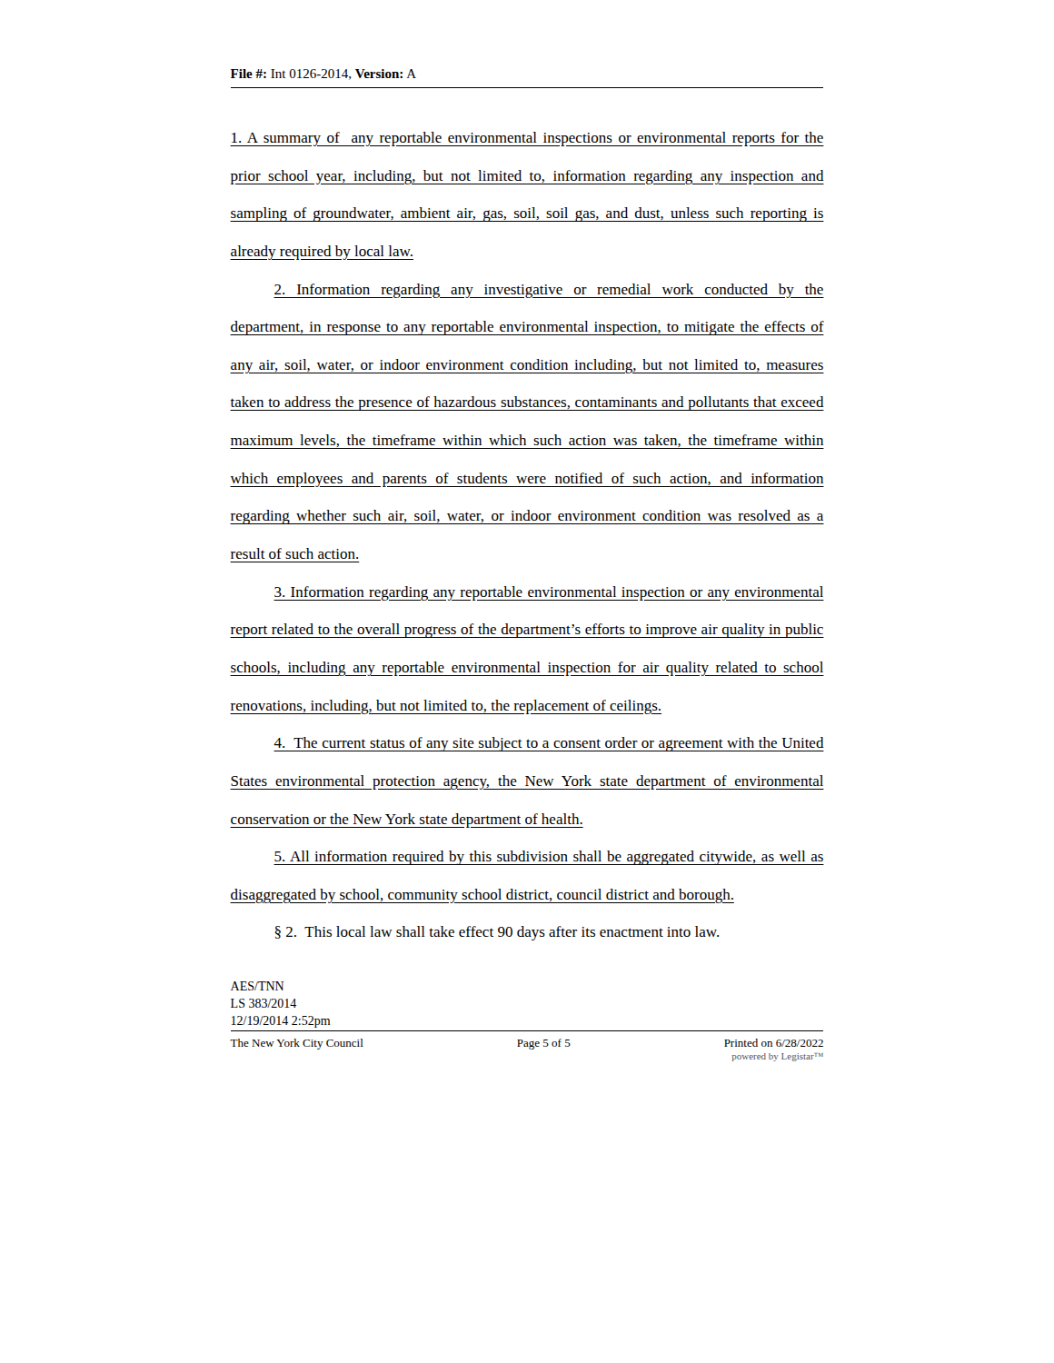File #: Int 0126-2014, Version: A
1. A summary of any reportable environmental inspections or environmental reports for the prior school year, including, but not limited to, information regarding any inspection and sampling of groundwater, ambient air, gas, soil, soil gas, and dust, unless such reporting is already required by local law.
2. Information regarding any investigative or remedial work conducted by the department, in response to any reportable environmental inspection, to mitigate the effects of any air, soil, water, or indoor environment condition including, but not limited to, measures taken to address the presence of hazardous substances, contaminants and pollutants that exceed maximum levels, the timeframe within which such action was taken, the timeframe within which employees and parents of students were notified of such action, and information regarding whether such air, soil, water, or indoor environment condition was resolved as a result of such action.
3. Information regarding any reportable environmental inspection or any environmental report related to the overall progress of the department’s efforts to improve air quality in public schools, including any reportable environmental inspection for air quality related to school renovations, including, but not limited to, the replacement of ceilings.
4. The current status of any site subject to a consent order or agreement with the United States environmental protection agency, the New York state department of environmental conservation or the New York state department of health.
5. All information required by this subdivision shall be aggregated citywide, as well as disaggregated by school, community school district, council district and borough.
§ 2. This local law shall take effect 90 days after its enactment into law.
AES/TNN
LS 383/2014
12/19/2014 2:52pm
The New York City Council
Page 5 of 5
Printed on 6/28/2022
powered by Legistar™